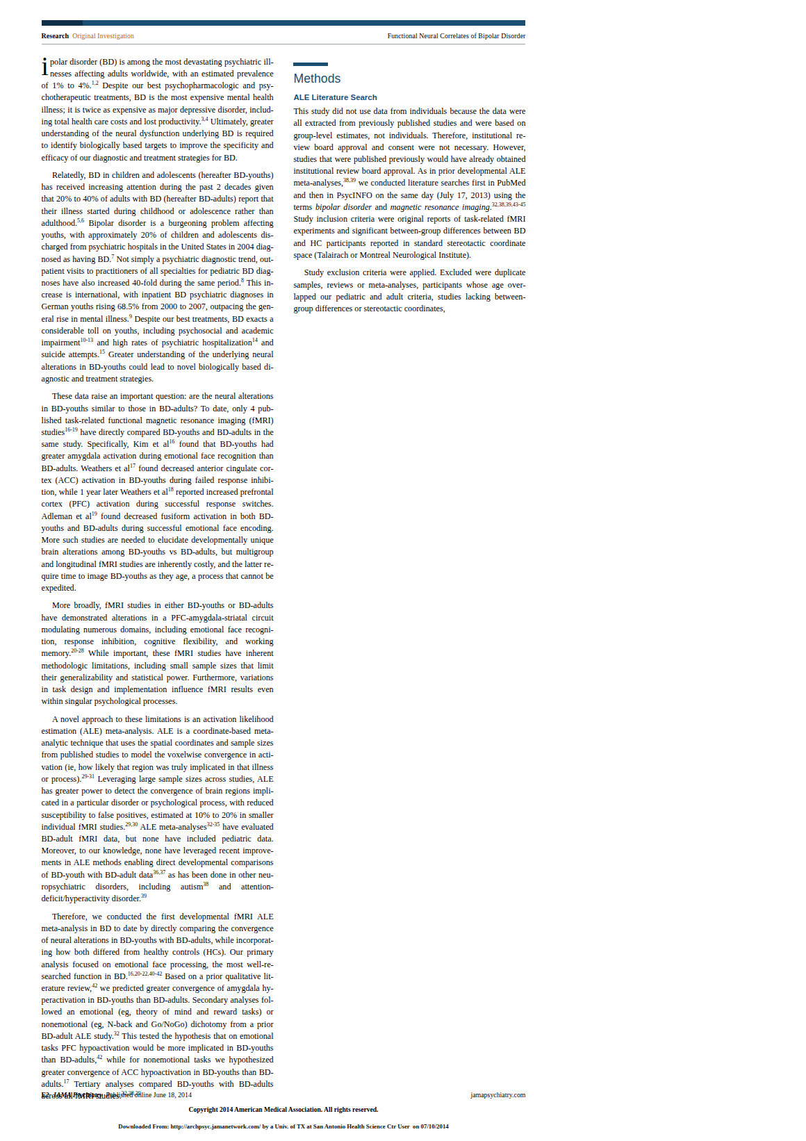Research Original Investigation
Functional Neural Correlates of Bipolar Disorder
ipolar disorder (BD) is among the most devastating psychiatric illnesses affecting adults worldwide, with an estimated prevalence of 1% to 4%.1,2 Despite our best psychopharmacologic and psychotherapeutic treatments, BD is the most expensive mental health illness; it is twice as expensive as major depressive disorder, including total health care costs and lost productivity.3,4 Ultimately, greater understanding of the neural dysfunction underlying BD is required to identify biologically based targets to improve the specificity and efficacy of our diagnostic and treatment strategies for BD.
Relatedly, BD in children and adolescents (hereafter BD-youths) has received increasing attention during the past 2 decades given that 20% to 40% of adults with BD (hereafter BD-adults) report that their illness started during childhood or adolescence rather than adulthood.5,6 Bipolar disorder is a burgeoning problem affecting youths, with approximately 20% of children and adolescents discharged from psychiatric hospitals in the United States in 2004 diagnosed as having BD.7 Not simply a psychiatric diagnostic trend, outpatient visits to practitioners of all specialties for pediatric BD diagnoses have also increased 40-fold during the same period.8 This increase is international, with inpatient BD psychiatric diagnoses in German youths rising 68.5% from 2000 to 2007, outpacing the general rise in mental illness.9 Despite our best treatments, BD exacts a considerable toll on youths, including psychosocial and academic impairment10-13 and high rates of psychiatric hospitalization14 and suicide attempts.15 Greater understanding of the underlying neural alterations in BD-youths could lead to novel biologically based diagnostic and treatment strategies.
These data raise an important question: are the neural alterations in BD-youths similar to those in BD-adults? To date, only 4 published task-related functional magnetic resonance imaging (fMRI) studies16-19 have directly compared BD-youths and BD-adults in the same study. Specifically, Kim et al16 found that BD-youths had greater amygdala activation during emotional face recognition than BD-adults. Weathers et al17 found decreased anterior cingulate cortex (ACC) activation in BD-youths during failed response inhibition, while 1 year later Weathers et al18 reported increased prefrontal cortex (PFC) activation during successful response switches. Adleman et al19 found decreased fusiform activation in both BD-youths and BD-adults during successful emotional face encoding. More such studies are needed to elucidate developmentally unique brain alterations among BD-youths vs BD-adults, but multigroup and longitudinal fMRI studies are inherently costly, and the latter require time to image BD-youths as they age, a process that cannot be expedited.
More broadly, fMRI studies in either BD-youths or BD-adults have demonstrated alterations in a PFC-amygdala-striatal circuit modulating numerous domains, including emotional face recognition, response inhibition, cognitive flexibility, and working memory.20-28 While important, these fMRI studies have inherent methodologic limitations, including small sample sizes that limit their generalizability and statistical power. Furthermore, variations in task design and implementation influence fMRI results even within singular psychological processes.
A novel approach to these limitations is an activation likelihood estimation (ALE) meta-analysis. ALE is a coordinate-based meta-analytic technique that uses the spatial coordinates and sample sizes from published studies to model the voxelwise convergence in activation (ie, how likely that region was truly implicated in that illness or process).29-31 Leveraging large sample sizes across studies, ALE has greater power to detect the convergence of brain regions implicated in a particular disorder or psychological process, with reduced susceptibility to false positives, estimated at 10% to 20% in smaller individual fMRI studies.29,30 ALE meta-analyses32-35 have evaluated BD-adult fMRI data, but none have included pediatric data. Moreover, to our knowledge, none have leveraged recent improvements in ALE methods enabling direct developmental comparisons of BD-youth with BD-adult data36,37 as has been done in other neuropsychiatric disorders, including autism38 and attention-deficit/hyperactivity disorder.39
Therefore, we conducted the first developmental fMRI ALE meta-analysis in BD to date by directly comparing the convergence of neural alterations in BD-youths with BD-adults, while incorporating how both differed from healthy controls (HCs). Our primary analysis focused on emotional face processing, the most well-researched function in BD.16,20-22,40-42 Based on a prior qualitative literature review,42 we predicted greater convergence of amygdala hyperactivation in BD-youths than BD-adults. Secondary analyses followed an emotional (eg, theory of mind and reward tasks) or nonemotional (eg, N-back and Go/NoGo) dichotomy from a prior BD-adult ALE study.32 This tested the hypothesis that on emotional tasks PFC hypoactivation would be more implicated in BD-youths than BD-adults,42 while for nonemotional tasks we hypothesized greater convergence of ACC hypoactivation in BD-youths than BD-adults.17 Tertiary analyses compared BD-youths with BD-adults across all fMRI studies.32,38,39
Methods
ALE Literature Search
This study did not use data from individuals because the data were all extracted from previously published studies and were based on group-level estimates, not individuals. Therefore, institutional review board approval and consent were not necessary. However, studies that were published previously would have already obtained institutional review board approval. As in prior developmental ALE meta-analyses,38,39 we conducted literature searches first in PubMed and then in PsycINFO on the same day (July 17, 2013) using the terms bipolar disorder and magnetic resonance imaging.32,38,39,43-45 Study inclusion criteria were original reports of task-related fMRI experiments and significant between-group differences between BD and HC participants reported in standard stereotactic coordinate space (Talairach or Montreal Neurological Institute).
Study exclusion criteria were applied. Excluded were duplicate samples, reviews or meta-analyses, participants whose age overlapped our pediatric and adult criteria, studies lacking between-group differences or stereotactic coordinates,
E2 JAMA Psychiatry Published online June 18, 2014
jamapsychiatry.com
Copyright 2014 American Medical Association. All rights reserved.
Downloaded From: http://archpsyc.jamanetwork.com/ by a Univ. of TX at San Antonio Health Science Ctr User on 07/10/2014